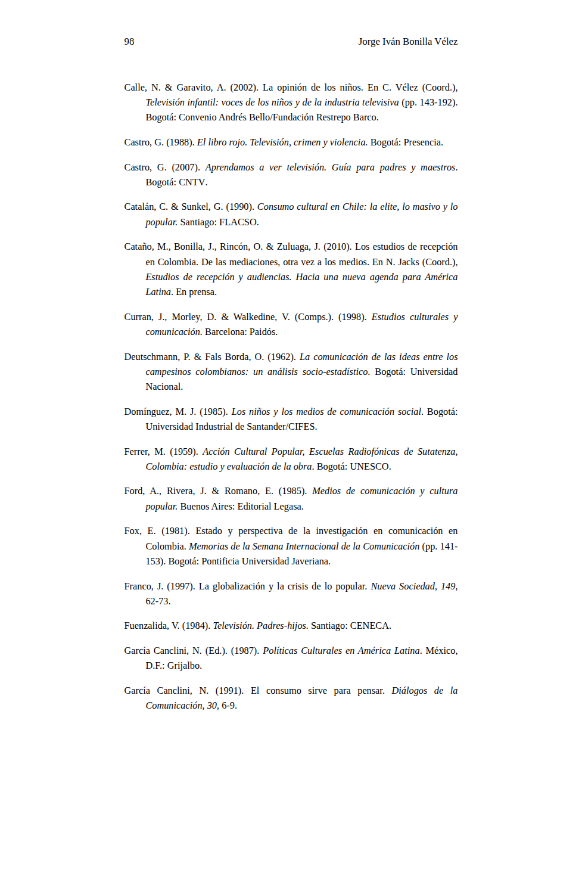98 Jorge Iván Bonilla Vélez
Calle, N. & Garavito, A. (2002). La opinión de los niños. En C. Vélez (Coord.), Televisión infantil: voces de los niños y de la industria televisiva (pp. 143-192). Bogotá: Convenio Andrés Bello/Fundación Restrepo Barco.
Castro, G. (1988). El libro rojo. Televisión, crimen y violencia. Bogotá: Presencia.
Castro, G. (2007). Aprendamos a ver televisión. Guía para padres y maestros. Bogotá: CNTV.
Catalán, C. & Sunkel, G. (1990). Consumo cultural en Chile: la elite, lo masivo y lo popular. Santiago: FLACSO.
Cataño, M., Bonilla, J., Rincón, O. & Zuluaga, J. (2010). Los estudios de recepción en Colombia. De las mediaciones, otra vez a los medios. En N. Jacks (Coord.), Estudios de recepción y audiencias. Hacia una nueva agenda para América Latina. En prensa.
Curran, J., Morley, D. & Walkedine, V. (Comps.). (1998). Estudios culturales y comunicación. Barcelona: Paidós.
Deutschmann, P. & Fals Borda, O. (1962). La comunicación de las ideas entre los campesinos colombianos: un análisis socio-estadístico. Bogotá: Universidad Nacional.
Domínguez, M. J. (1985). Los niños y los medios de comunicación social. Bogotá: Universidad Industrial de Santander/CIFES.
Ferrer, M. (1959). Acción Cultural Popular, Escuelas Radiofónicas de Sutatenza, Colombia: estudio y evaluación de la obra. Bogotá: UNESCO.
Ford, A., Rivera, J. & Romano, E. (1985). Medios de comunicación y cultura popular. Buenos Aires: Editorial Legasa.
Fox, E. (1981). Estado y perspectiva de la investigación en comunicación en Colombia. Memorias de la Semana Internacional de la Comunicación (pp. 141-153). Bogotá: Pontificia Universidad Javeriana.
Franco, J. (1997). La globalización y la crisis de lo popular. Nueva Sociedad, 149, 62-73.
Fuenzalida, V. (1984). Televisión. Padres-hijos. Santiago: CENECA.
García Canclini, N. (Ed.). (1987). Políticas Culturales en América Latina. México, D.F.: Grijalbo.
García Canclini, N. (1991). El consumo sirve para pensar. Diálogos de la Comunicación, 30, 6-9.